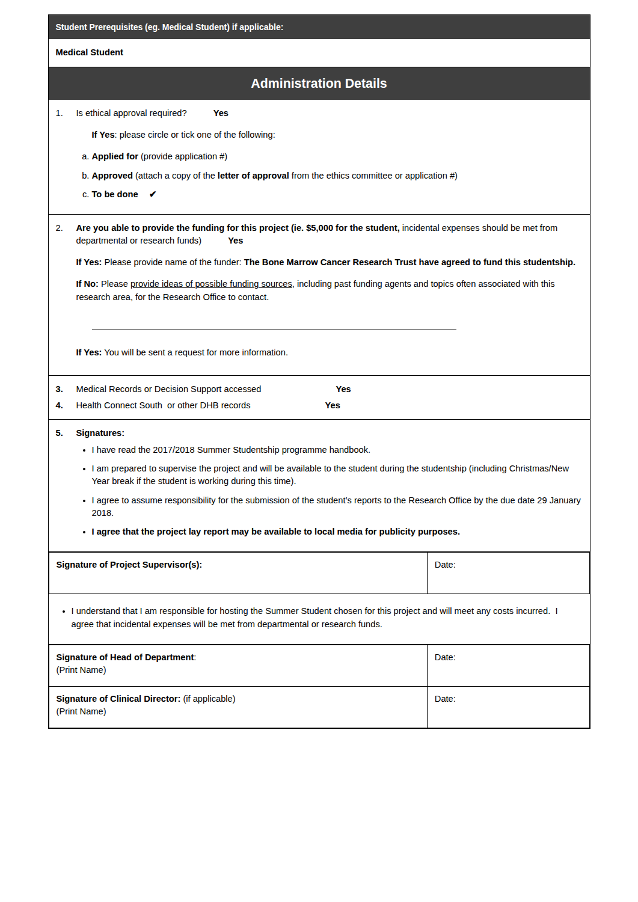Student Prerequisites (eg. Medical Student) if applicable:
Medical Student
Administration Details
1.
Is ethical approval required? Yes
If Yes: please circle or tick one of the following:
Applied for (provide application #)
Approved (attach a copy of the letter of approval from the ethics committee or application #)
To be done ✔
2.
Are you able to provide the funding for this project (ie. $5,000 for the student, incidental expenses should be met from departmental or research funds) Yes
If Yes: Please provide name of the funder: The Bone Marrow Cancer Research Trust have agreed to fund this studentship.
If No: Please provide ideas of possible funding sources, including past funding agents and topics often associated with this research area, for the Research Office to contact.
If Yes: You will be sent a request for more information.
3.
Medical Records or Decision Support accessed Yes
4.
Health Connect South or other DHB records Yes
5.
Signatures:
I have read the 2017/2018 Summer Studentship programme handbook.
I am prepared to supervise the project and will be available to the student during the studentship (including Christmas/New Year break if the student is working during this time).
I agree to assume responsibility for the submission of the student’s reports to the Research Office by the due date 29 January 2018.
I agree that the project lay report may be available to local media for publicity purposes.
| Signature of Project Supervisor(s): | Date: |
I understand that I am responsible for hosting the Summer Student chosen for this project and will meet any costs incurred. I agree that incidental expenses will be met from departmental or research funds.
| Signature of Head of Department : (Print Name) | Date: |
| Signature of Clinical Director: (if applicable) (Print Name) | Date: |